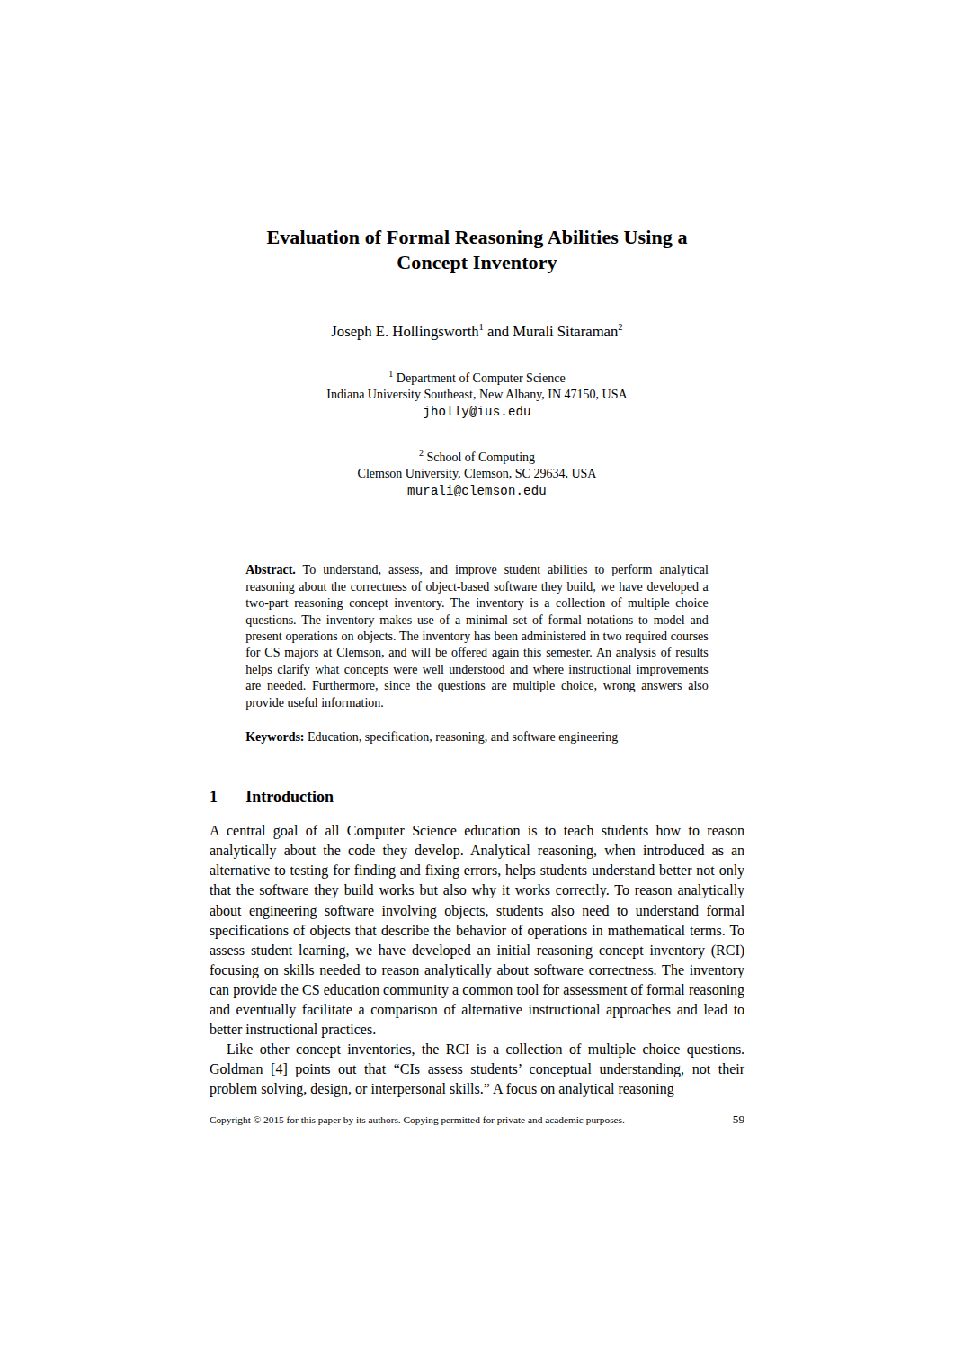Evaluation of Formal Reasoning Abilities Using a
Concept Inventory
Joseph E. Hollingsworth1 and Murali Sitaraman2
1 Department of Computer Science
Indiana University Southeast, New Albany, IN 47150, USA
jholly@ius.edu
2 School of Computing
Clemson University, Clemson, SC 29634, USA
murali@clemson.edu
Abstract. To understand, assess, and improve student abilities to perform analytical reasoning about the correctness of object-based software they build, we have developed a two-part reasoning concept inventory. The inventory is a collection of multiple choice questions. The inventory makes use of a minimal set of formal notations to model and present operations on objects. The inventory has been administered in two required courses for CS majors at Clemson, and will be offered again this semester. An analysis of results helps clarify what concepts were well understood and where instructional improvements are needed. Furthermore, since the questions are multiple choice, wrong answers also provide useful information.
Keywords: Education, specification, reasoning, and software engineering
1 Introduction
A central goal of all Computer Science education is to teach students how to reason analytically about the code they develop. Analytical reasoning, when introduced as an alternative to testing for finding and fixing errors, helps students understand better not only that the software they build works but also why it works correctly. To reason analytically about engineering software involving objects, students also need to understand formal specifications of objects that describe the behavior of operations in mathematical terms. To assess student learning, we have developed an initial reasoning concept inventory (RCI) focusing on skills needed to reason analytically about software correctness. The inventory can provide the CS education community a common tool for assessment of formal reasoning and eventually facilitate a comparison of alternative instructional approaches and lead to better instructional practices.
Like other concept inventories, the RCI is a collection of multiple choice questions. Goldman [4] points out that “CIs assess students’ conceptual understanding, not their problem solving, design, or interpersonal skills.” A focus on analytical reasoning
Copyright © 2015 for this paper by its authors. Copying permitted for private and academic purposes. 59